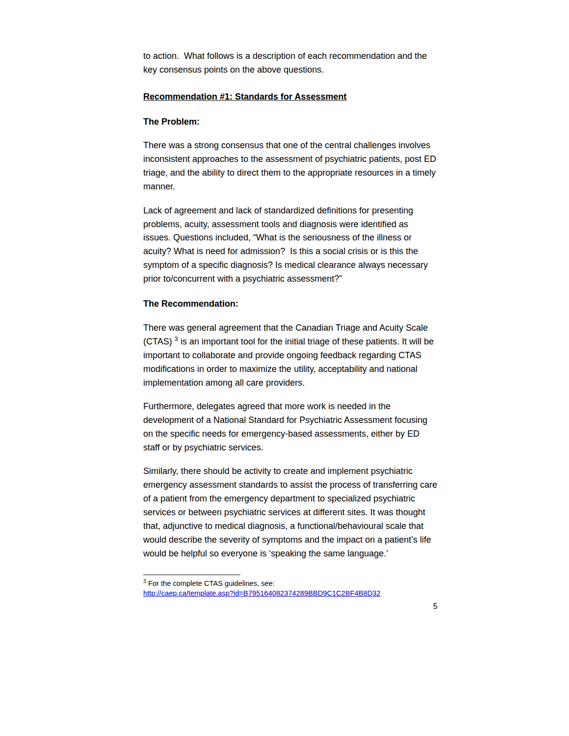to action. What follows is a description of each recommendation and the key consensus points on the above questions.
Recommendation #1: Standards for Assessment
The Problem:
There was a strong consensus that one of the central challenges involves inconsistent approaches to the assessment of psychiatric patients, post ED triage, and the ability to direct them to the appropriate resources in a timely manner.
Lack of agreement and lack of standardized definitions for presenting problems, acuity, assessment tools and diagnosis were identified as issues. Questions included, “What is the seriousness of the illness or acuity? What is need for admission? Is this a social crisis or is this the symptom of a specific diagnosis? Is medical clearance always necessary prior to/concurrent with a psychiatric assessment?”
The Recommendation:
There was general agreement that the Canadian Triage and Acuity Scale (CTAS) 3 is an important tool for the initial triage of these patients. It will be important to collaborate and provide ongoing feedback regarding CTAS modifications in order to maximize the utility, acceptability and national implementation among all care providers.
Furthermore, delegates agreed that more work is needed in the development of a National Standard for Psychiatric Assessment focusing on the specific needs for emergency-based assessments, either by ED staff or by psychiatric services.
Similarly, there should be activity to create and implement psychiatric emergency assessment standards to assist the process of transferring care of a patient from the emergency department to specialized psychiatric services or between psychiatric services at different sites. It was thought that, adjunctive to medical diagnosis, a functional/behavioural scale that would describe the severity of symptoms and the impact on a patient’s life would be helpful so everyone is ‘speaking the same language.’
3 For the complete CTAS guidelines, see:
http://caep.ca/template.asp?id=B795164082374289BBD9C1C2BF4B8D32
5